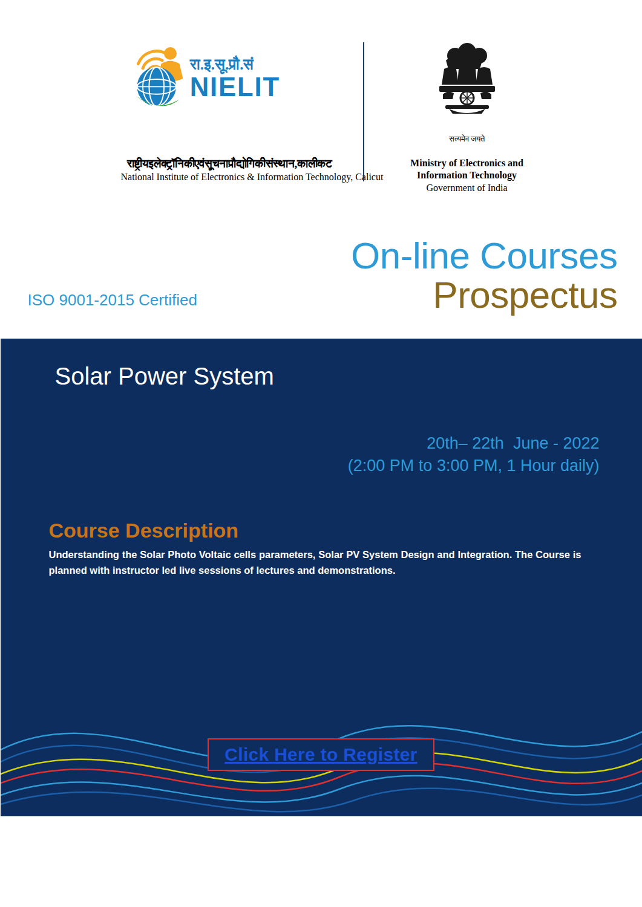NIELIT रा.इ.सू.प्रौ.सं
सत्यमेव जयते
राष्ट्रीयइलेक्ट्रॉनिकीएवंसूचनाप्रौद्योगिकीसंस्थान,कालीकट
National Institute of Electronics & Information Technology, Calicut
Ministry of Electronics and
Information Technology
Government of India
On-line Courses
Prospectus
ISO 9001-2015 Certified
Solar Power System
20th– 22th June - 2022
(2:00 PM to 3:00 PM, 1 Hour daily)
Course Description
Understanding the Solar Photo Voltaic cells parameters, Solar PV System Design and Integration. The Course is planned with instructor led live sessions of lectures and demonstrations.
Click Here to Register